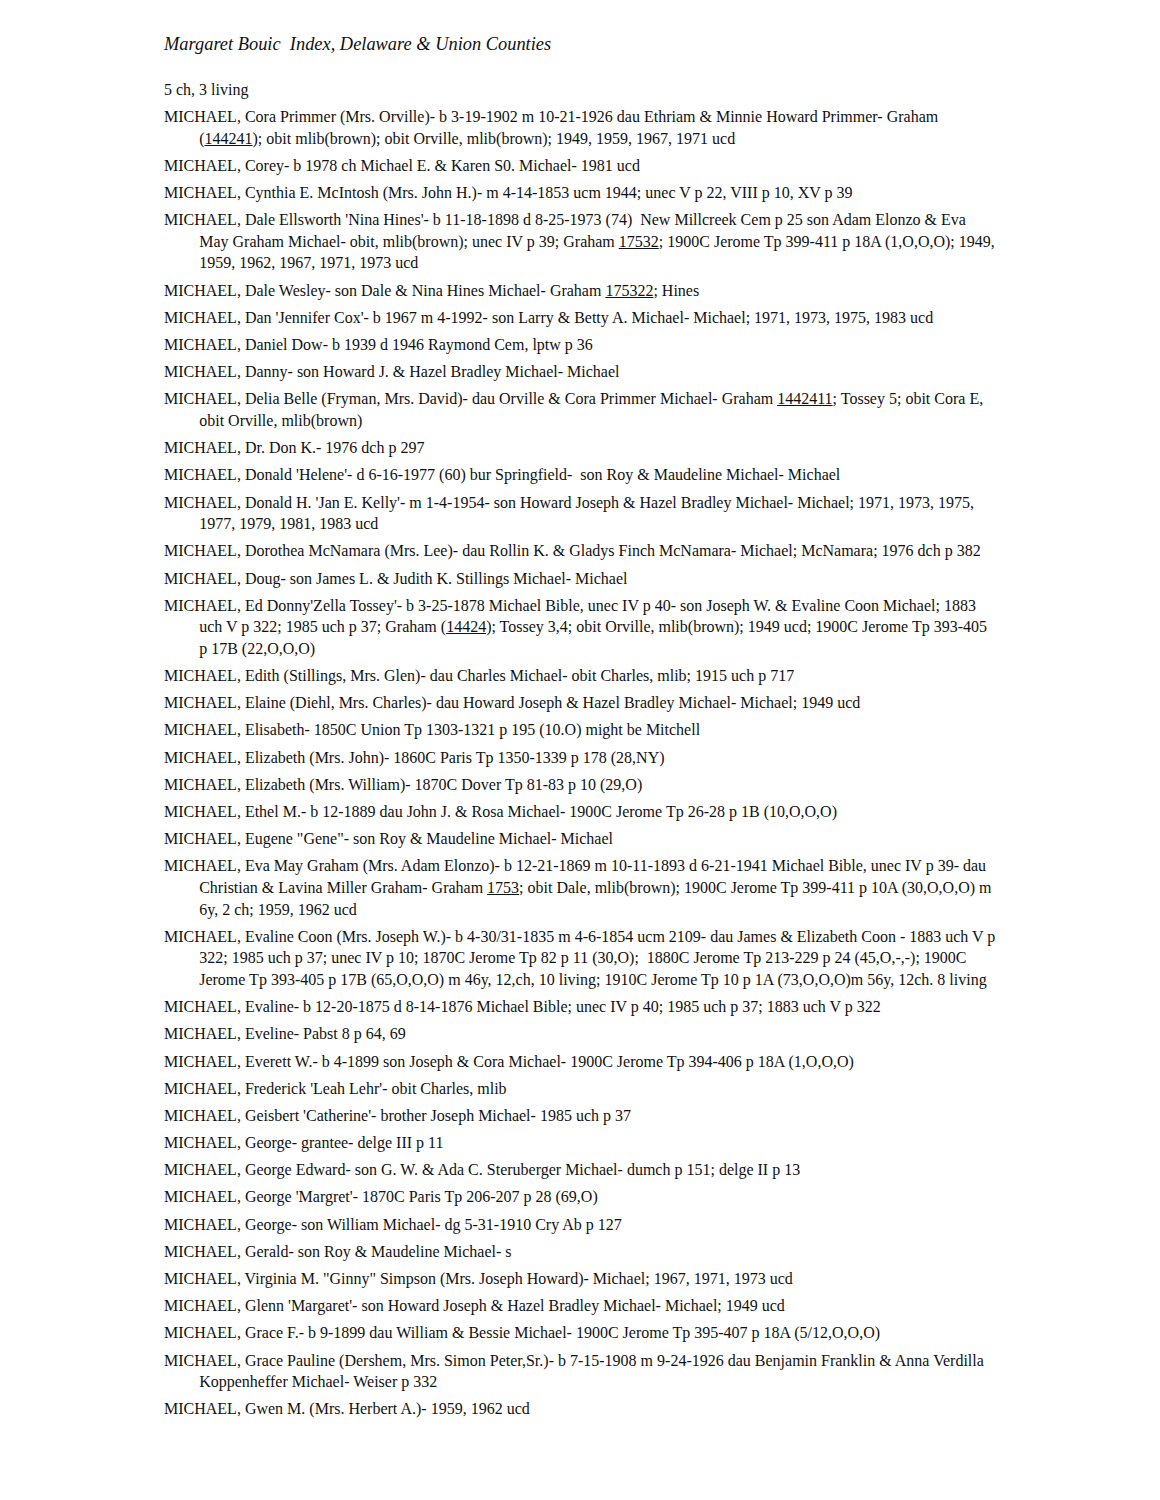Margaret Bouic Index, Delaware & Union Counties
5 ch, 3 living
Michael, Cora Primmer (Mrs. Orville)- b 3-19-1902 m 10-21-1926 dau Ethriam & Minnie Howard Primmer- Graham (144241); obit mlib(brown); obit Orville, mlib(brown); 1949, 1959, 1967, 1971 ucd
Michael, Corey- b 1978 ch Michael E. & Karen S0. Michael- 1981 ucd
Michael, Cynthia E. McIntosh (Mrs. John H.)- m 4-14-1853 ucm 1944; unec V p 22, VIII p 10, XV p 39
Michael, Dale Ellsworth 'Nina Hines'- b 11-18-1898 d 8-25-1973 (74) New Millcreek Cem p 25 son Adam Elonzo & Eva May Graham Michael- obit, mlib(brown); unec IV p 39; Graham 17532; 1900C Jerome Tp 399-411 p 18A (1,O,O,O); 1949, 1959, 1962, 1967, 1971, 1973 ucd
Michael, Dale Wesley- son Dale & Nina Hines Michael- Graham 175322; Hines
Michael, Dan 'Jennifer Cox'- b 1967 m 4-1992- son Larry & Betty A. Michael- Michael; 1971, 1973, 1975, 1983 ucd
Michael, Daniel Dow- b 1939 d 1946 Raymond Cem, lptw p 36
Michael, Danny- son Howard J. & Hazel Bradley Michael- Michael
Michael, Delia Belle (Fryman, Mrs. David)- dau Orville & Cora Primmer Michael- Graham 1442411; Tossey 5; obit Cora E, obit Orville, mlib(brown)
Michael, Dr. Don K.- 1976 dch p 297
Michael, Donald 'Helene'- d 6-16-1977 (60) bur Springfield- son Roy & Maudeline Michael- Michael
Michael, Donald H. 'Jan E. Kelly'- m 1-4-1954- son Howard Joseph & Hazel Bradley Michael- Michael; 1971, 1973, 1975, 1977, 1979, 1981, 1983 ucd
Michael, Dorothea McNamara (Mrs. Lee)- dau Rollin K. & Gladys Finch McNamara- Michael; McNamara; 1976 dch p 382
Michael, Doug- son James L. & Judith K. Stillings Michael- Michael
Michael, Ed Donny'Zella Tossey'- b 3-25-1878 Michael Bible, unec IV p 40- son Joseph W. & Evaline Coon Michael; 1883 uch V p 322; 1985 uch p 37; Graham (14424); Tossey 3,4; obit Orville, mlib(brown); 1949 ucd; 1900C Jerome Tp 393-405 p 17B (22,O,O,O)
Michael, Edith (Stillings, Mrs. Glen)- dau Charles Michael- obit Charles, mlib; 1915 uch p 717
Michael, Elaine (Diehl, Mrs. Charles)- dau Howard Joseph & Hazel Bradley Michael- Michael; 1949 ucd
Michael, Elisabeth- 1850C Union Tp 1303-1321 p 195 (10.O) might be Mitchell
Michael, Elizabeth (Mrs. John)- 1860C Paris Tp 1350-1339 p 178 (28,NY)
Michael, Elizabeth (Mrs. William)- 1870C Dover Tp 81-83 p 10 (29,O)
Michael, Ethel M.- b 12-1889 dau John J. & Rosa Michael- 1900C Jerome Tp 26-28 p 1B (10,O,O,O)
Michael, Eugene "Gene"- son Roy & Maudeline Michael- Michael
Michael, Eva May Graham (Mrs. Adam Elonzo)- b 12-21-1869 m 10-11-1893 d 6-21-1941 Michael Bible, unec IV p 39- dau Christian & Lavina Miller Graham- Graham 1753; obit Dale, mlib(brown); 1900C Jerome Tp 399-411 p 10A (30,O,O,O) m 6y, 2 ch; 1959, 1962 ucd
Michael, Evaline Coon (Mrs. Joseph W.)- b 4-30/31-1835 m 4-6-1854 ucm 2109- dau James & Elizabeth Coon - 1883 uch V p 322; 1985 uch p 37; unec IV p 10; 1870C Jerome Tp 82 p 11 (30,O); 1880C Jerome Tp 213-229 p 24 (45,O,-,-); 1900C Jerome Tp 393-405 p 17B (65,O,O,O) m 46y, 12,ch, 10 living; 1910C Jerome Tp 10 p 1A (73,O,O,O)m 56y, 12ch. 8 living
Michael, Evaline- b 12-20-1875 d 8-14-1876 Michael Bible; unec IV p 40; 1985 uch p 37; 1883 uch V p 322
Michael, Eveline- Pabst 8 p 64, 69
Michael, Everett W.- b 4-1899 son Joseph & Cora Michael- 1900C Jerome Tp 394-406 p 18A (1,O,O,O)
Michael, Frederick 'Leah Lehr'- obit Charles, mlib
Michael, Geisbert 'Catherine'- brother Joseph Michael- 1985 uch p 37
Michael, George- grantee- delge III p 11
Michael, George Edward- son G. W. & Ada C. Steruberger Michael- dumch p 151; delge II p 13
Michael, George 'Margret'- 1870C Paris Tp 206-207 p 28 (69,O)
Michael, George- son William Michael- dg 5-31-1910 Cry Ab p 127
Michael, Gerald- son Roy & Maudeline Michael- s
Michael, Virginia M. "Ginny" Simpson (Mrs. Joseph Howard)- Michael; 1967, 1971, 1973 ucd
Michael, Glenn 'Margaret'- son Howard Joseph & Hazel Bradley Michael- Michael; 1949 ucd
Michael, Grace F.- b 9-1899 dau William & Bessie Michael- 1900C Jerome Tp 395-407 p 18A (5/12,O,O,O)
Michael, Grace Pauline (Dershem, Mrs. Simon Peter,Sr.)- b 7-15-1908 m 9-24-1926 dau Benjamin Franklin & Anna Verdilla Koppenheffer Michael- Weiser p 332
Michael, Gwen M. (Mrs. Herbert A.)- 1959, 1962 ucd